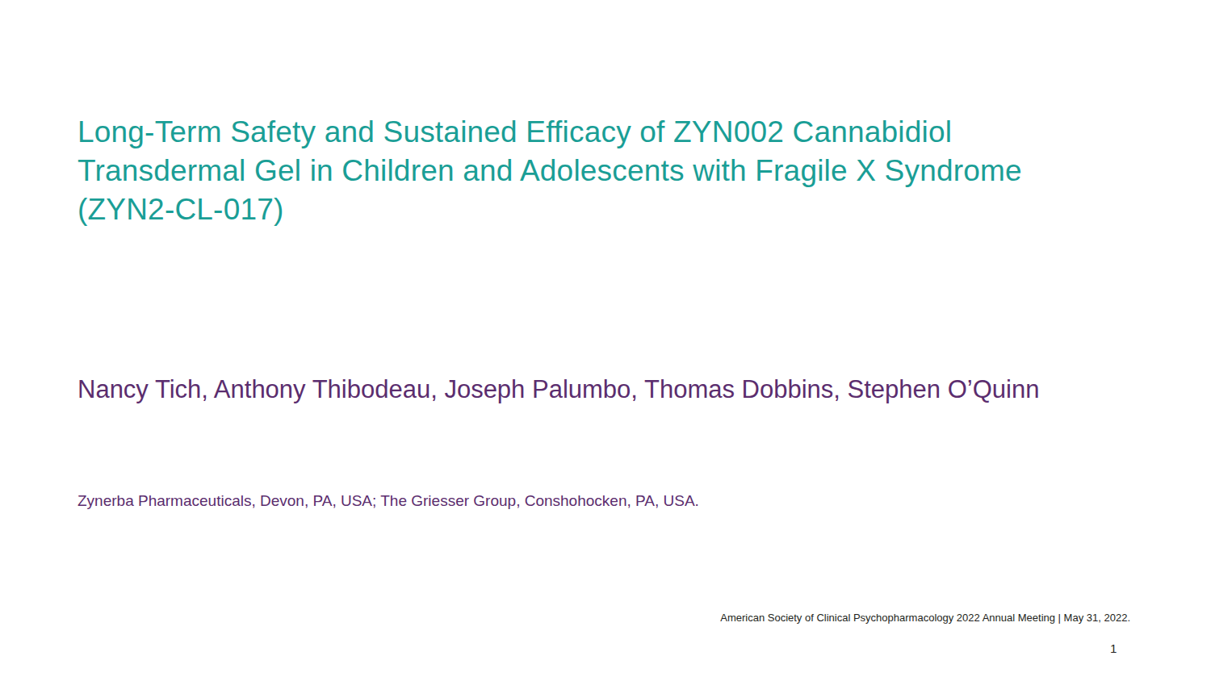Long-Term Safety and Sustained Efficacy of ZYN002 Cannabidiol Transdermal Gel in Children and Adolescents with Fragile X Syndrome (ZYN2-CL-017)
Nancy Tich, Anthony Thibodeau, Joseph Palumbo, Thomas Dobbins, Stephen O’Quinn
Zynerba Pharmaceuticals, Devon, PA, USA; The Griesser Group, Conshohocken, PA, USA.
American Society of Clinical Psychopharmacology 2022 Annual Meeting | May 31, 2022.
1